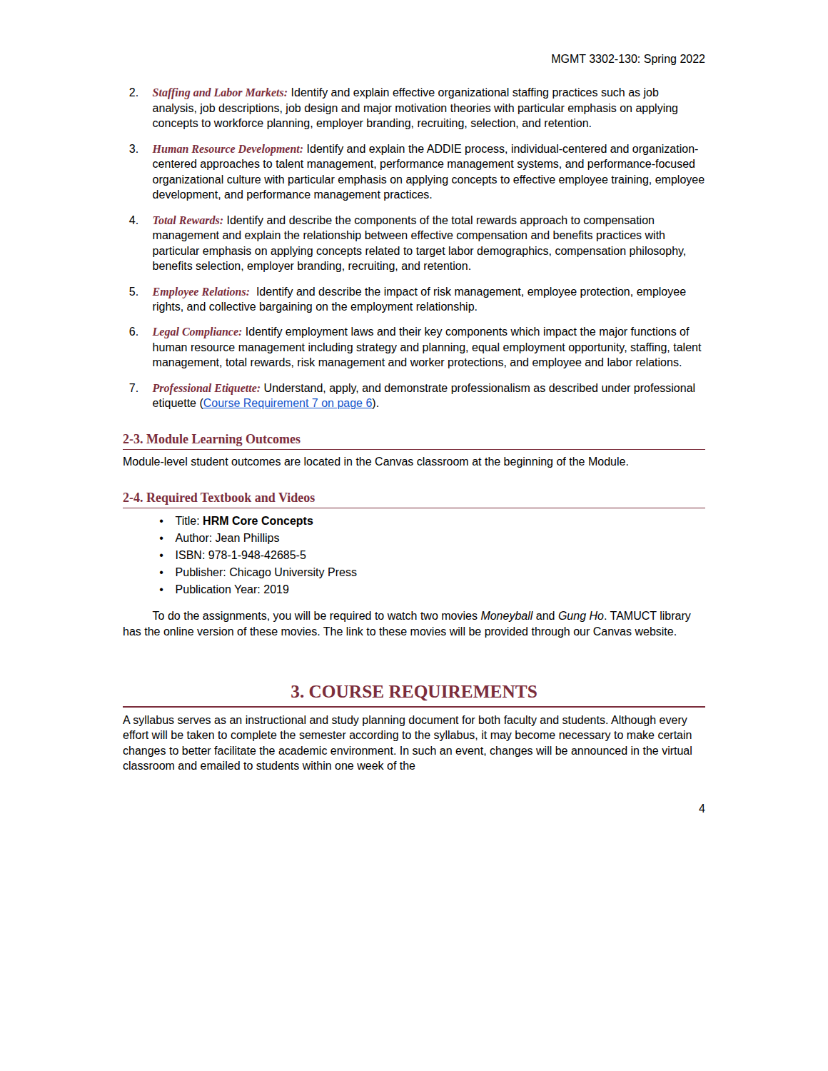MGMT 3302-130: Spring 2022
Staffing and Labor Markets: Identify and explain effective organizational staffing practices such as job analysis, job descriptions, job design and major motivation theories with particular emphasis on applying concepts to workforce planning, employer branding, recruiting, selection, and retention.
Human Resource Development: Identify and explain the ADDIE process, individual-centered and organization-centered approaches to talent management, performance management systems, and performance-focused organizational culture with particular emphasis on applying concepts to effective employee training, employee development, and performance management practices.
Total Rewards: Identify and describe the components of the total rewards approach to compensation management and explain the relationship between effective compensation and benefits practices with particular emphasis on applying concepts related to target labor demographics, compensation philosophy, benefits selection, employer branding, recruiting, and retention.
Employee Relations: Identify and describe the impact of risk management, employee protection, employee rights, and collective bargaining on the employment relationship.
Legal Compliance: Identify employment laws and their key components which impact the major functions of human resource management including strategy and planning, equal employment opportunity, staffing, talent management, total rewards, risk management and worker protections, and employee and labor relations.
Professional Etiquette: Understand, apply, and demonstrate professionalism as described under professional etiquette (Course Requirement 7 on page 6).
2-3. Module Learning Outcomes
Module-level student outcomes are located in the Canvas classroom at the beginning of the Module.
2-4. Required Textbook and Videos
Title: HRM Core Concepts
Author: Jean Phillips
ISBN: 978-1-948-42685-5
Publisher: Chicago University Press
Publication Year: 2019
To do the assignments, you will be required to watch two movies Moneyball and Gung Ho. TAMUCT library has the online version of these movies. The link to these movies will be provided through our Canvas website.
3. COURSE REQUIREMENTS
A syllabus serves as an instructional and study planning document for both faculty and students. Although every effort will be taken to complete the semester according to the syllabus, it may become necessary to make certain changes to better facilitate the academic environment. In such an event, changes will be announced in the virtual classroom and emailed to students within one week of the
4